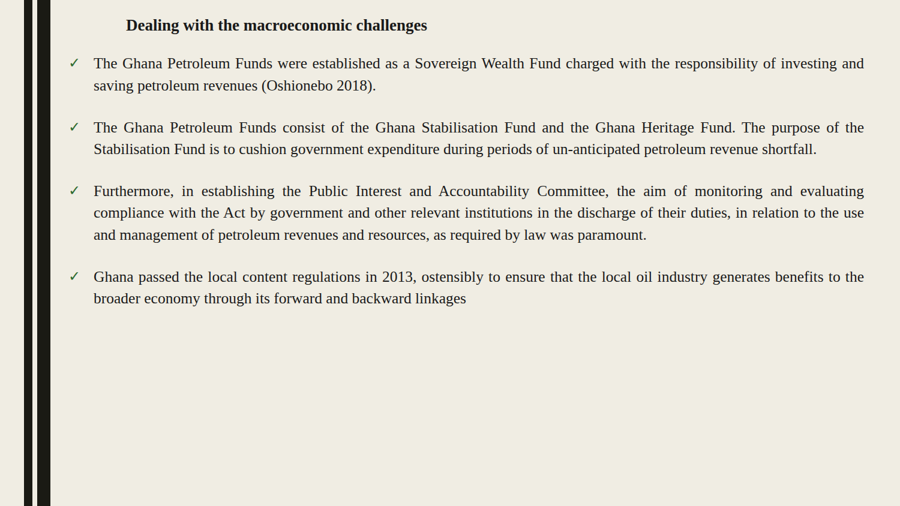Dealing with the macroeconomic challenges
The Ghana Petroleum Funds were established as a Sovereign Wealth Fund charged with the responsibility of investing and saving petroleum revenues (Oshionebo 2018).
The Ghana Petroleum Funds consist of the Ghana Stabilisation Fund and the Ghana Heritage Fund. The purpose of the Stabilisation Fund is to cushion government expenditure during periods of un-anticipated petroleum revenue shortfall.
Furthermore, in establishing the Public Interest and Accountability Committee, the aim of monitoring and evaluating compliance with the Act by government and other relevant institutions in the discharge of their duties, in relation to the use and management of petroleum revenues and resources, as required by law was paramount.
Ghana passed the local content regulations in 2013, ostensibly to ensure that the local oil industry generates benefits to the broader economy through its forward and backward linkages